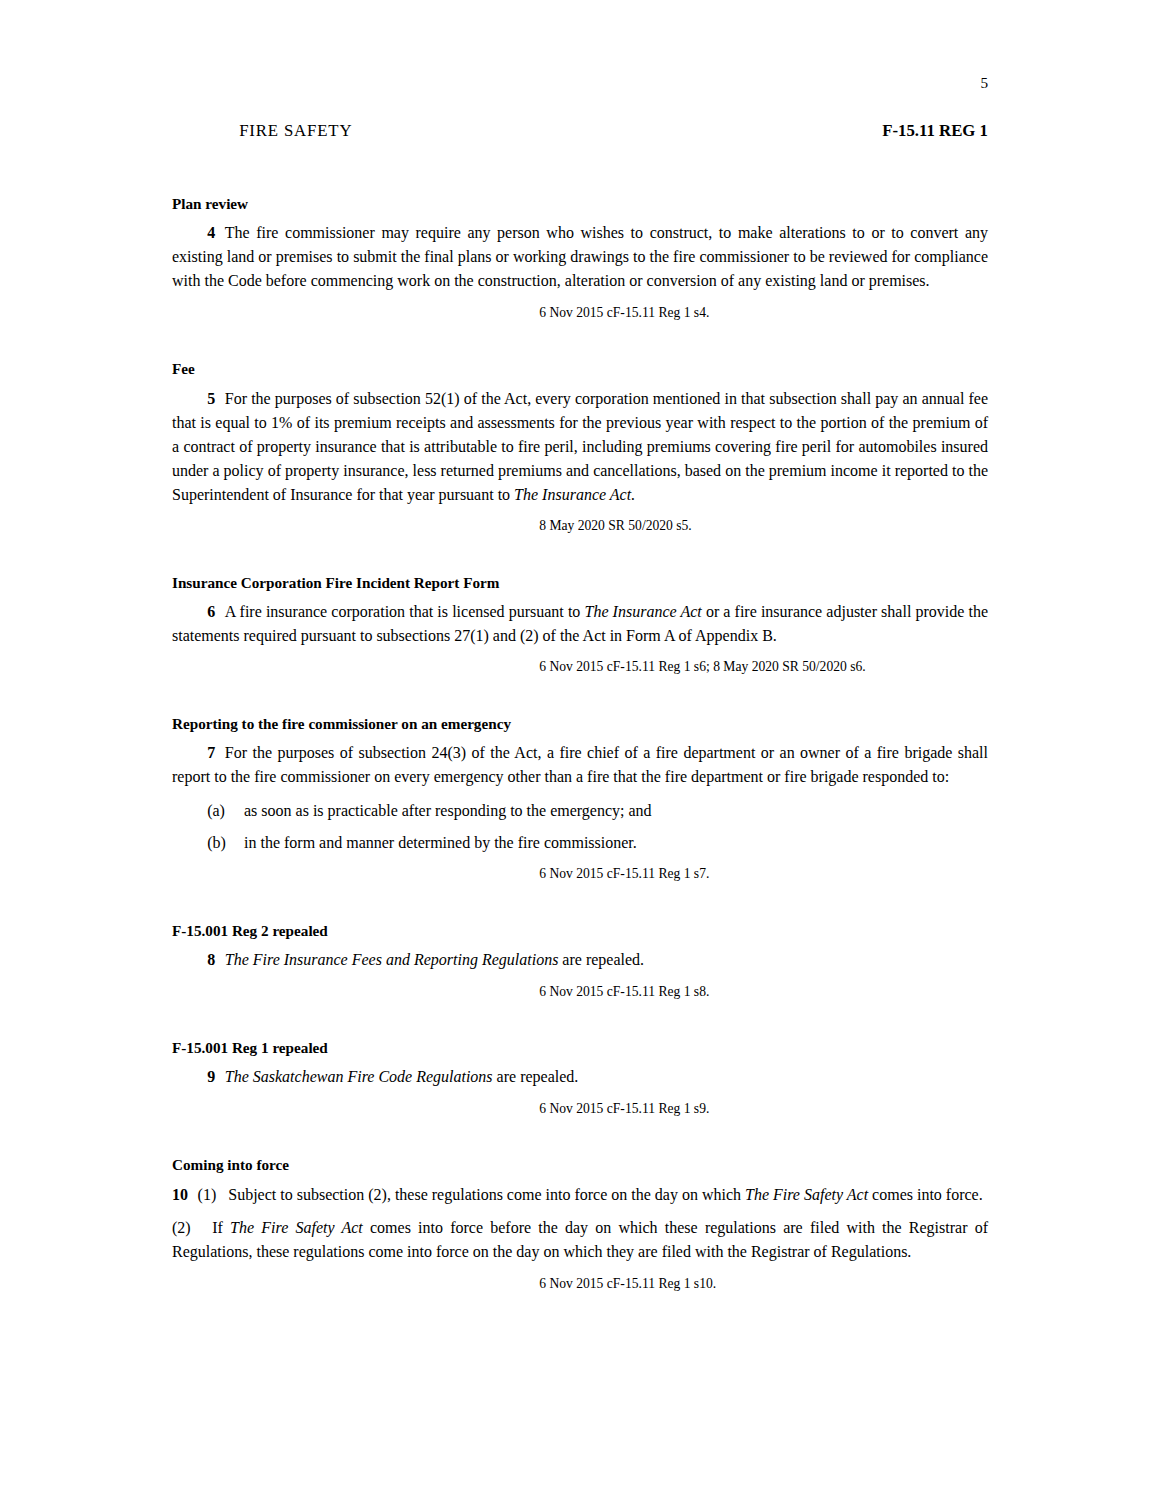5
FIRE SAFETY F-15.11 REG 1
Plan review
4 The fire commissioner may require any person who wishes to construct, to make alterations to or to convert any existing land or premises to submit the final plans or working drawings to the fire commissioner to be reviewed for compliance with the Code before commencing work on the construction, alteration or conversion of any existing land or premises.
6 Nov 2015 cF-15.11 Reg 1 s4.
Fee
5 For the purposes of subsection 52(1) of the Act, every corporation mentioned in that subsection shall pay an annual fee that is equal to 1% of its premium receipts and assessments for the previous year with respect to the portion of the premium of a contract of property insurance that is attributable to fire peril, including premiums covering fire peril for automobiles insured under a policy of property insurance, less returned premiums and cancellations, based on the premium income it reported to the Superintendent of Insurance for that year pursuant to The Insurance Act.
8 May 2020 SR 50/2020 s5.
Insurance Corporation Fire Incident Report Form
6 A fire insurance corporation that is licensed pursuant to The Insurance Act or a fire insurance adjuster shall provide the statements required pursuant to subsections 27(1) and (2) of the Act in Form A of Appendix B.
6 Nov 2015 cF-15.11 Reg 1 s6; 8 May 2020 SR 50/2020 s6.
Reporting to the fire commissioner on an emergency
7 For the purposes of subsection 24(3) of the Act, a fire chief of a fire department or an owner of a fire brigade shall report to the fire commissioner on every emergency other than a fire that the fire department or fire brigade responded to:
(a) as soon as is practicable after responding to the emergency; and
(b) in the form and manner determined by the fire commissioner.
6 Nov 2015 cF-15.11 Reg 1 s7.
F-15.001 Reg 2 repealed
8 The Fire Insurance Fees and Reporting Regulations are repealed.
6 Nov 2015 cF-15.11 Reg 1 s8.
F-15.001 Reg 1 repealed
9 The Saskatchewan Fire Code Regulations are repealed.
6 Nov 2015 cF-15.11 Reg 1 s9.
Coming into force
10(1) Subject to subsection (2), these regulations come into force on the day on which The Fire Safety Act comes into force.
(2) If The Fire Safety Act comes into force before the day on which these regulations are filed with the Registrar of Regulations, these regulations come into force on the day on which they are filed with the Registrar of Regulations.
6 Nov 2015 cF-15.11 Reg 1 s10.